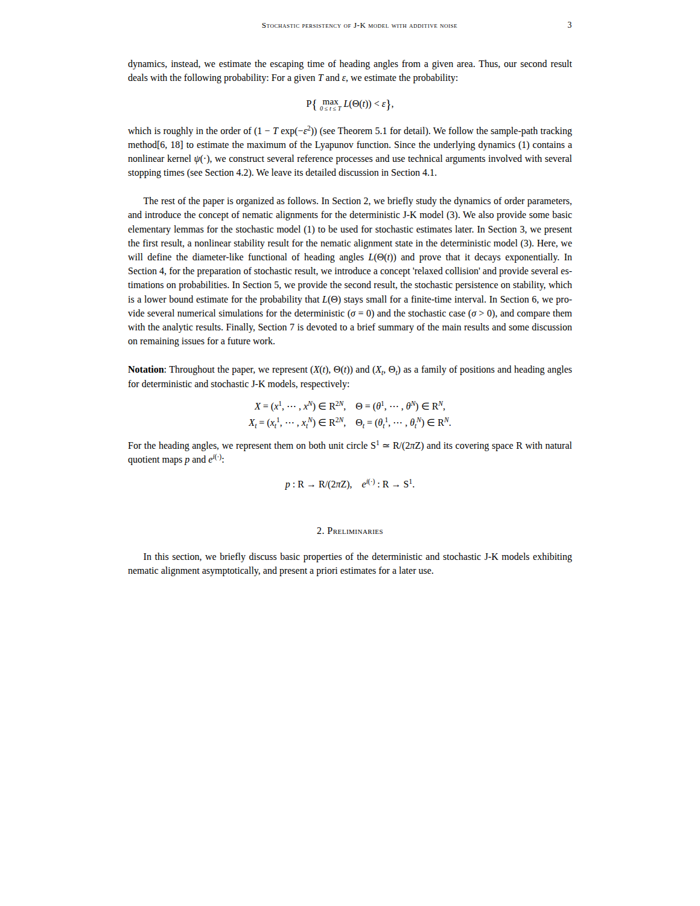Stochastic persistency of J-K model with additive noise 3
dynamics, instead, we estimate the escaping time of heading angles from a given area. Thus, our second result deals with the following probability: For a given T and ε, we estimate the probability:
P{ max 0 ≤ t ≤ T L(Θ(t)) < ε},
which is roughly in the order of (1 − T exp(−ε2)) (see Theorem 5.1 for detail). We follow the sample-path tracking method[6, 18] to estimate the maximum of the Lyapunov function. Since the underlying dynamics (1) contains a nonlinear kernel ψ(·), we construct several reference processes and use technical arguments involved with several stopping times (see Section 4.2). We leave its detailed discussion in Section 4.1.
The rest of the paper is organized as follows. In Section 2, we briefly study the dynamics of order parameters, and introduce the concept of nematic alignments for the deterministic J-K model (3). We also provide some basic elementary lemmas for the stochastic model (1) to be used for stochastic estimates later. In Section 3, we present the first result, a nonlinear stability result for the nematic alignment state in the deterministic model (3). Here, we will define the diameter-like functional of heading angles L(Θ(t)) and prove that it decays exponentially. In Section 4, for the preparation of stochastic result, we introduce a concept 'relaxed collision' and provide several estimations on probabilities. In Section 5, we provide the second result, the stochastic persistence on stability, which is a lower bound estimate for the probability that L(Θ) stays small for a finite-time interval. In Section 6, we provide several numerical simulations for the deterministic (σ = 0) and the stochastic case (σ > 0), and compare them with the analytic results. Finally, Section 7 is devoted to a brief summary of the main results and some discussion on remaining issues for a future work.
Notation: Throughout the paper, we represent (X(t), Θ(t)) and (Xt, Θt) as a family of positions and heading angles for deterministic and stochastic J-K models, respectively:
X = (x1, ⋯ , xN) ∈ R2N, Θ = (θ1, ⋯ , θN) ∈ RN, Xt = (xt1, ⋯ , xtN) ∈ R2N, Θt = (θt1, ⋯ , θtN) ∈ RN.
For the heading angles, we represent them on both unit circle S1 ≃ R/(2πZ) and its covering space R with natural quotient maps p and ei(·):
p : R → R/(2πZ), ei(·) : R → S1.
2. Preliminaries
In this section, we briefly discuss basic properties of the deterministic and stochastic J-K models exhibiting nematic alignment asymptotically, and present a priori estimates for a later use.